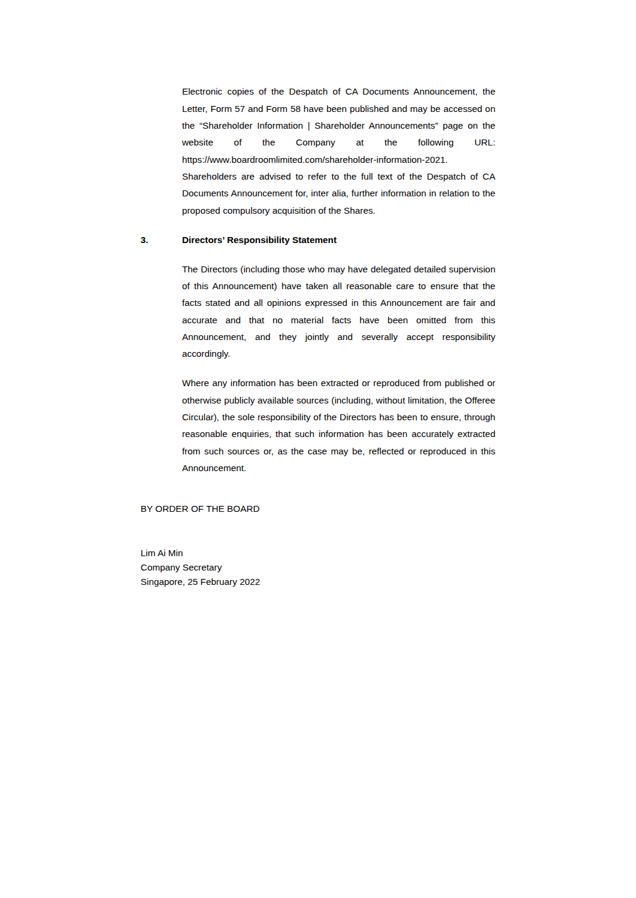Electronic copies of the Despatch of CA Documents Announcement, the Letter, Form 57 and Form 58 have been published and may be accessed on the “Shareholder Information | Shareholder Announcements” page on the website of the Company at the following URL: https://www.boardroomlimited.com/shareholder-information-2021. Shareholders are advised to refer to the full text of the Despatch of CA Documents Announcement for, inter alia, further information in relation to the proposed compulsory acquisition of the Shares.
3.
Directors’ Responsibility Statement
The Directors (including those who may have delegated detailed supervision of this Announcement) have taken all reasonable care to ensure that the facts stated and all opinions expressed in this Announcement are fair and accurate and that no material facts have been omitted from this Announcement, and they jointly and severally accept responsibility accordingly.
Where any information has been extracted or reproduced from published or otherwise publicly available sources (including, without limitation, the Offeree Circular), the sole responsibility of the Directors has been to ensure, through reasonable enquiries, that such information has been accurately extracted from such sources or, as the case may be, reflected or reproduced in this Announcement.
BY ORDER OF THE BOARD
Lim Ai Min
Company Secretary
Singapore, 25 February 2022